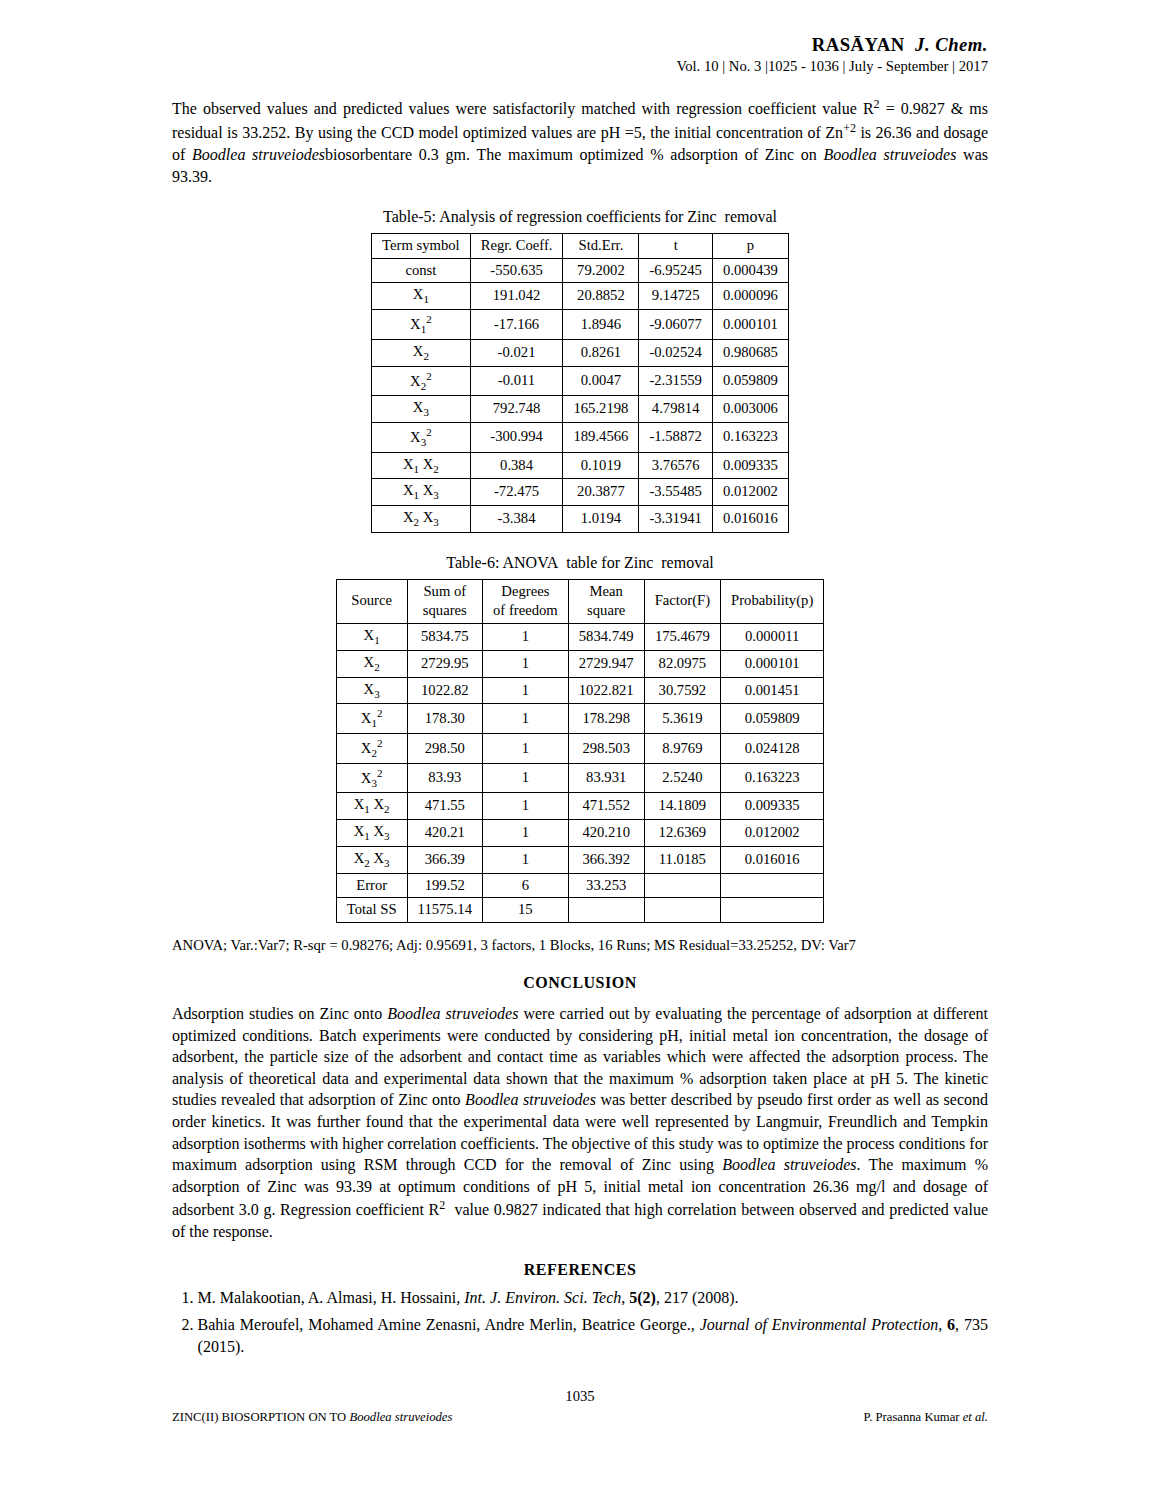RASĀYAN J. Chem.
Vol. 10 | No. 3 |1025 - 1036 | July - September | 2017
The observed values and predicted values were satisfactorily matched with regression coefficient value R2 = 0.9827 & ms residual is 33.252. By using the CCD model optimized values are pH =5, the initial concentration of Zn+2 is 26.36 and dosage of Boodlea struveiodesbiosorbentare 0.3 gm. The maximum optimized % adsorption of Zinc on Boodlea struveiodes was 93.39.
Table-5: Analysis of regression coefficients for Zinc removal
| Term symbol | Regr. Coeff. | Std.Err. | t | p |
| --- | --- | --- | --- | --- |
| const | -550.635 | 79.2002 | -6.95245 | 0.000439 |
| X 1 | 191.042 | 20.8852 | 9.14725 | 0.000096 |
| X 1 2 | -17.166 | 1.8946 | -9.06077 | 0.000101 |
| X 2 | -0.021 | 0.8261 | -0.02524 | 0.980685 |
| X 2 2 | -0.011 | 0.0047 | -2.31559 | 0.059809 |
| X 3 | 792.748 | 165.2198 | 4.79814 | 0.003006 |
| X 3 2 | -300.994 | 189.4566 | -1.58872 | 0.163223 |
| X 1 X 2 | 0.384 | 0.1019 | 3.76576 | 0.009335 |
| X 1 X 3 | -72.475 | 20.3877 | -3.55485 | 0.012002 |
| X 2 X 3 | -3.384 | 1.0194 | -3.31941 | 0.016016 |
Table-6: ANOVA table for Zinc removal
| Source | Sum of squares | Degrees of freedom | Mean square | Factor(F) | Probability(p) |
| --- | --- | --- | --- | --- | --- |
| X 1 | 5834.75 | 1 | 5834.749 | 175.4679 | 0.000011 |
| X 2 | 2729.95 | 1 | 2729.947 | 82.0975 | 0.000101 |
| X 3 | 1022.82 | 1 | 1022.821 | 30.7592 | 0.001451 |
| X 1 2 | 178.30 | 1 | 178.298 | 5.3619 | 0.059809 |
| X 2 2 | 298.50 | 1 | 298.503 | 8.9769 | 0.024128 |
| X 3 2 | 83.93 | 1 | 83.931 | 2.5240 | 0.163223 |
| X 1 X 2 | 471.55 | 1 | 471.552 | 14.1809 | 0.009335 |
| X 1 X 3 | 420.21 | 1 | 420.210 | 12.6369 | 0.012002 |
| X 2 X 3 | 366.39 | 1 | 366.392 | 11.0185 | 0.016016 |
| Error | 199.52 | 6 | 33.253 | | |
| Total SS | 11575.14 | 15 | | | |
ANOVA; Var.:Var7; R-sqr = 0.98276; Adj: 0.95691, 3 factors, 1 Blocks, 16 Runs; MS Residual=33.25252, DV: Var7
CONCLUSION
Adsorption studies on Zinc onto Boodlea struveiodes were carried out by evaluating the percentage of adsorption at different optimized conditions. Batch experiments were conducted by considering pH, initial metal ion concentration, the dosage of adsorbent, the particle size of the adsorbent and contact time as variables which were affected the adsorption process. The analysis of theoretical data and experimental data shown that the maximum % adsorption taken place at pH 5. The kinetic studies revealed that adsorption of Zinc onto Boodlea struveiodes was better described by pseudo first order as well as second order kinetics. It was further found that the experimental data were well represented by Langmuir, Freundlich and Tempkin adsorption isotherms with higher correlation coefficients. The objective of this study was to optimize the process conditions for maximum adsorption using RSM through CCD for the removal of Zinc using Boodlea struveiodes. The maximum % adsorption of Zinc was 93.39 at optimum conditions of pH 5, initial metal ion concentration 26.36 mg/l and dosage of adsorbent 3.0 g. Regression coefficient R2 value 0.9827 indicated that high correlation between observed and predicted value of the response.
REFERENCES
M. Malakootian, A. Almasi, H. Hossaini, Int. J. Environ. Sci. Tech, 5(2), 217 (2008).
Bahia Meroufel, Mohamed Amine Zenasni, Andre Merlin, Beatrice George., Journal of Environmental Protection, 6, 735 (2015).
1035
ZINC(II) BIOSORPTION ON TO Boodlea struveiodes
P. Prasanna Kumar et al.